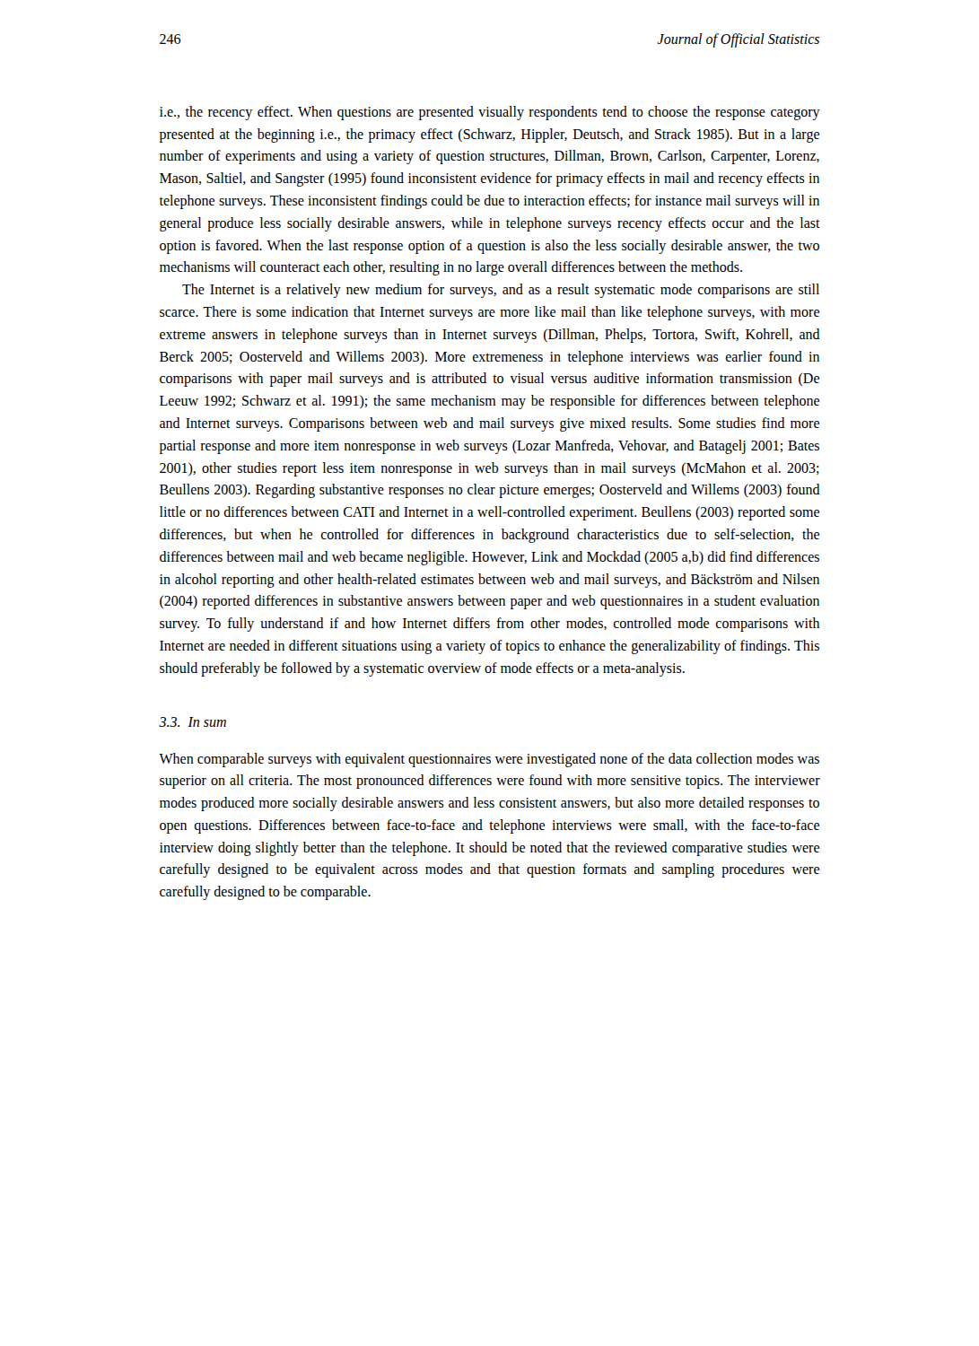246 Journal of Official Statistics
i.e., the recency effect. When questions are presented visually respondents tend to choose the response category presented at the beginning i.e., the primacy effect (Schwarz, Hippler, Deutsch, and Strack 1985). But in a large number of experiments and using a variety of question structures, Dillman, Brown, Carlson, Carpenter, Lorenz, Mason, Saltiel, and Sangster (1995) found inconsistent evidence for primacy effects in mail and recency effects in telephone surveys. These inconsistent findings could be due to interaction effects; for instance mail surveys will in general produce less socially desirable answers, while in telephone surveys recency effects occur and the last option is favored. When the last response option of a question is also the less socially desirable answer, the two mechanisms will counteract each other, resulting in no large overall differences between the methods.
The Internet is a relatively new medium for surveys, and as a result systematic mode comparisons are still scarce. There is some indication that Internet surveys are more like mail than like telephone surveys, with more extreme answers in telephone surveys than in Internet surveys (Dillman, Phelps, Tortora, Swift, Kohrell, and Berck 2005; Oosterveld and Willems 2003). More extremeness in telephone interviews was earlier found in comparisons with paper mail surveys and is attributed to visual versus auditive information transmission (De Leeuw 1992; Schwarz et al. 1991); the same mechanism may be responsible for differences between telephone and Internet surveys. Comparisons between web and mail surveys give mixed results. Some studies find more partial response and more item nonresponse in web surveys (Lozar Manfreda, Vehovar, and Batagelj 2001; Bates 2001), other studies report less item nonresponse in web surveys than in mail surveys (McMahon et al. 2003; Beullens 2003). Regarding substantive responses no clear picture emerges; Oosterveld and Willems (2003) found little or no differences between CATI and Internet in a well-controlled experiment. Beullens (2003) reported some differences, but when he controlled for differences in background characteristics due to self-selection, the differences between mail and web became negligible. However, Link and Mockdad (2005 a,b) did find differences in alcohol reporting and other health-related estimates between web and mail surveys, and Bäckström and Nilsen (2004) reported differences in substantive answers between paper and web questionnaires in a student evaluation survey. To fully understand if and how Internet differs from other modes, controlled mode comparisons with Internet are needed in different situations using a variety of topics to enhance the generalizability of findings. This should preferably be followed by a systematic overview of mode effects or a meta-analysis.
3.3. In sum
When comparable surveys with equivalent questionnaires were investigated none of the data collection modes was superior on all criteria. The most pronounced differences were found with more sensitive topics. The interviewer modes produced more socially desirable answers and less consistent answers, but also more detailed responses to open questions. Differences between face-to-face and telephone interviews were small, with the face-to-face interview doing slightly better than the telephone. It should be noted that the reviewed comparative studies were carefully designed to be equivalent across modes and that question formats and sampling procedures were carefully designed to be comparable.